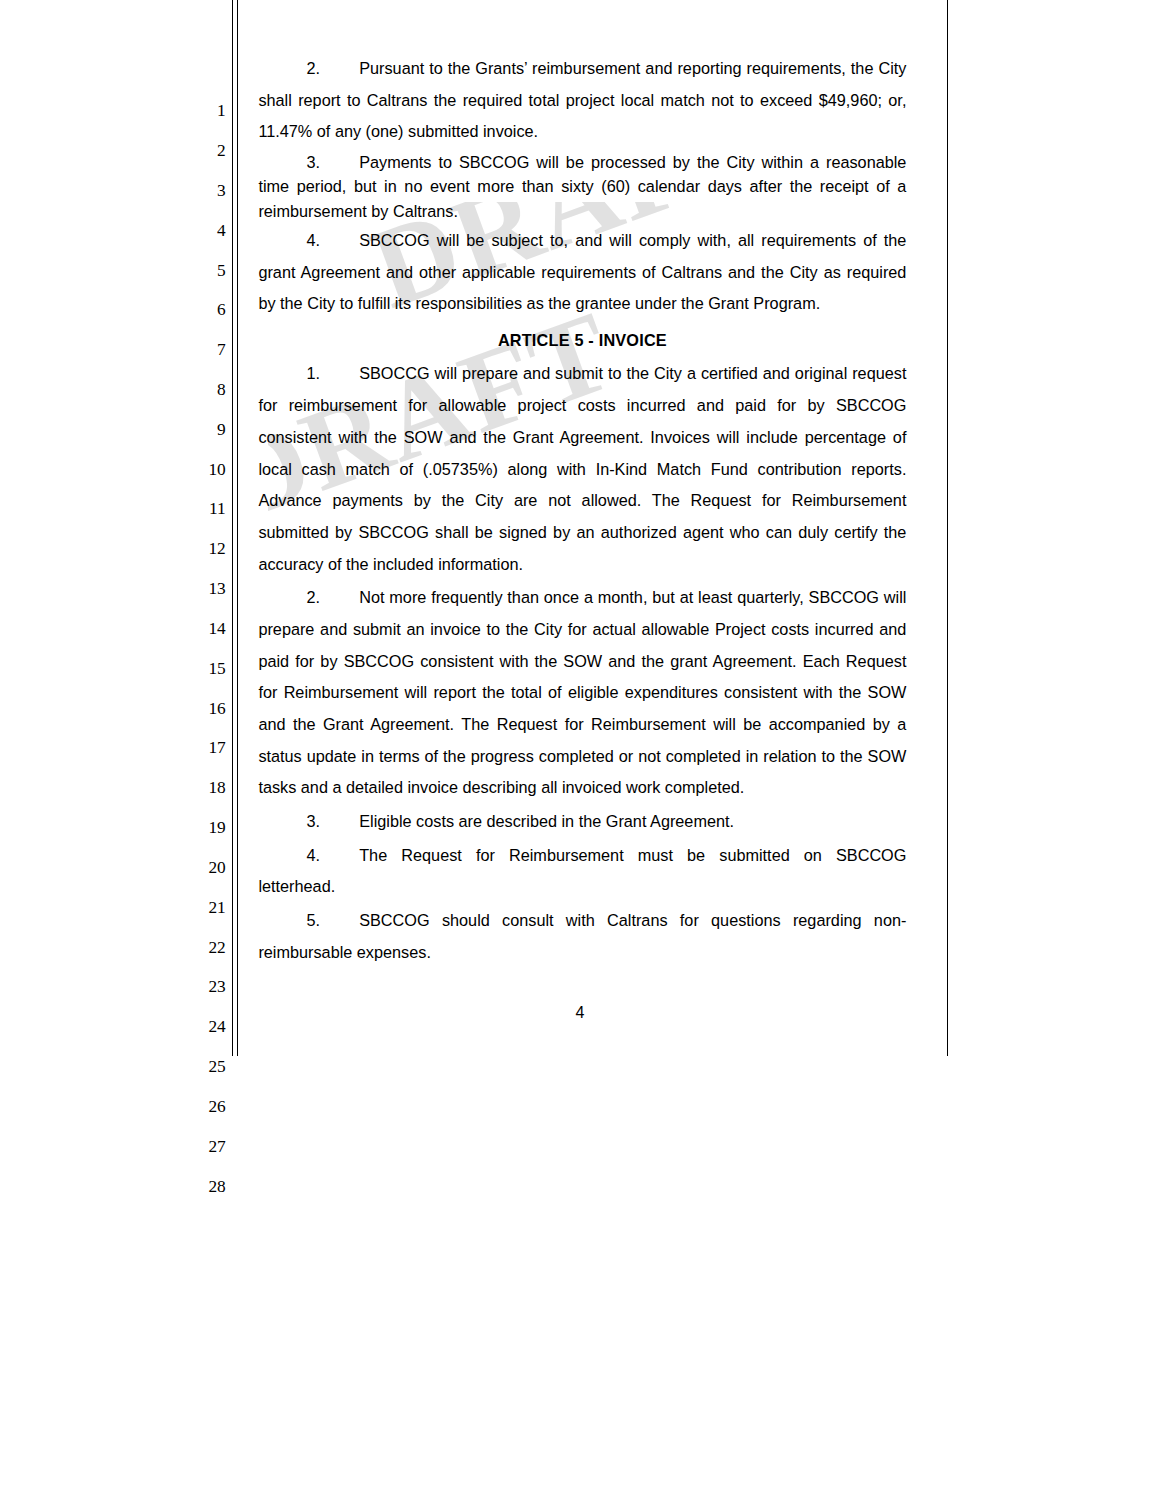1
2
3
4
5
6
7
8
9
10
11
12
13
14
15
16
17
18
19
20
21
22
23
24
25
26
27
28
DRAFT 9.18.18 DRAFT
2. Pursuant to the Grants’ reimbursement and reporting requirements, the City shall report to Caltrans the required total project local match not to exceed $49,960; or, 11.47% of any (one) submitted invoice.
3. Payments to SBCCOG will be processed by the City within a reasonable time period, but in no event more than sixty (60) calendar days after the receipt of a reimbursement by Caltrans.
4. SBCCOG will be subject to, and will comply with, all requirements of the grant Agreement and other applicable requirements of Caltrans and the City as required by the City to fulfill its responsibilities as the grantee under the Grant Program.
ARTICLE 5 - INVOICE
1. SBOCCG will prepare and submit to the City a certified and original request for reimbursement for allowable project costs incurred and paid for by SBCCOG consistent with the SOW and the Grant Agreement. Invoices will include percentage of local cash match of (.05735%) along with In-Kind Match Fund contribution reports. Advance payments by the City are not allowed. The Request for Reimbursement submitted by SBCCOG shall be signed by an authorized agent who can duly certify the accuracy of the included information.
2. Not more frequently than once a month, but at least quarterly, SBCCOG will prepare and submit an invoice to the City for actual allowable Project costs incurred and paid for by SBCCOG consistent with the SOW and the grant Agreement. Each Request for Reimbursement will report the total of eligible expenditures consistent with the SOW and the Grant Agreement. The Request for Reimbursement will be accompanied by a status update in terms of the progress completed or not completed in relation to the SOW tasks and a detailed invoice describing all invoiced work completed.
3. Eligible costs are described in the Grant Agreement.
4. The Request for Reimbursement must be submitted on SBCCOG letterhead.
5. SBCCOG should consult with Caltrans for questions regarding non-reimbursable expenses.
4